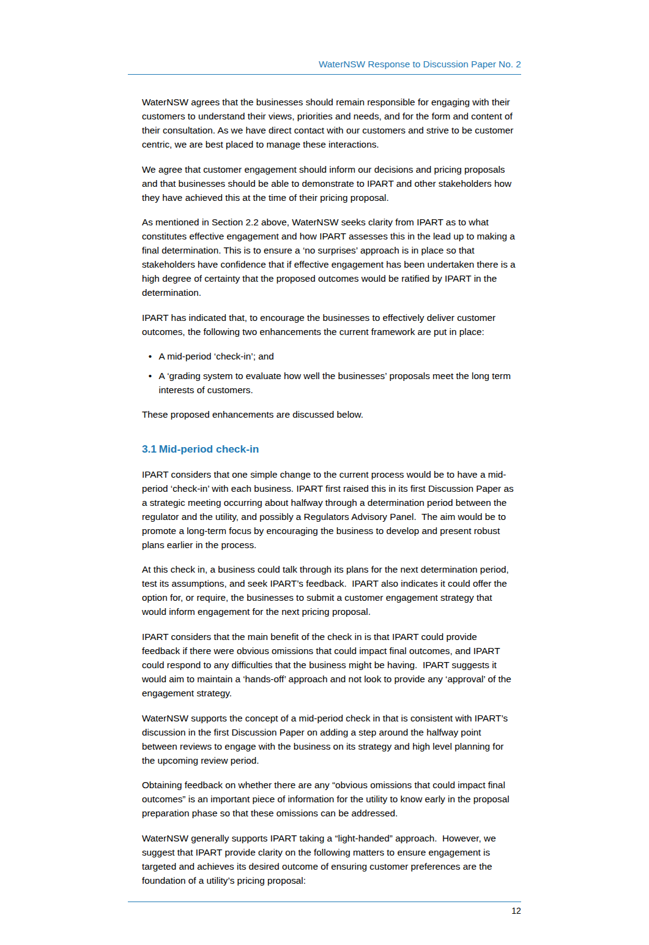WaterNSW Response to Discussion Paper No. 2
WaterNSW agrees that the businesses should remain responsible for engaging with their customers to understand their views, priorities and needs, and for the form and content of their consultation. As we have direct contact with our customers and strive to be customer centric, we are best placed to manage these interactions.
We agree that customer engagement should inform our decisions and pricing proposals and that businesses should be able to demonstrate to IPART and other stakeholders how they have achieved this at the time of their pricing proposal.
As mentioned in Section 2.2 above, WaterNSW seeks clarity from IPART as to what constitutes effective engagement and how IPART assesses this in the lead up to making a final determination. This is to ensure a ‘no surprises’ approach is in place so that stakeholders have confidence that if effective engagement has been undertaken there is a high degree of certainty that the proposed outcomes would be ratified by IPART in the determination.
IPART has indicated that, to encourage the businesses to effectively deliver customer outcomes, the following two enhancements the current framework are put in place:
A mid-period ‘check-in’; and
A ‘grading system to evaluate how well the businesses’ proposals meet the long term interests of customers.
These proposed enhancements are discussed below.
3.1 Mid-period check-in
IPART considers that one simple change to the current process would be to have a mid-period ‘check-in’ with each business. IPART first raised this in its first Discussion Paper as a strategic meeting occurring about halfway through a determination period between the regulator and the utility, and possibly a Regulators Advisory Panel. The aim would be to promote a long-term focus by encouraging the business to develop and present robust plans earlier in the process.
At this check in, a business could talk through its plans for the next determination period, test its assumptions, and seek IPART’s feedback. IPART also indicates it could offer the option for, or require, the businesses to submit a customer engagement strategy that would inform engagement for the next pricing proposal.
IPART considers that the main benefit of the check in is that IPART could provide feedback if there were obvious omissions that could impact final outcomes, and IPART could respond to any difficulties that the business might be having. IPART suggests it would aim to maintain a ‘hands-off’ approach and not look to provide any ‘approval’ of the engagement strategy.
WaterNSW supports the concept of a mid-period check in that is consistent with IPART’s discussion in the first Discussion Paper on adding a step around the halfway point between reviews to engage with the business on its strategy and high level planning for the upcoming review period.
Obtaining feedback on whether there are any “obvious omissions that could impact final outcomes” is an important piece of information for the utility to know early in the proposal preparation phase so that these omissions can be addressed.
WaterNSW generally supports IPART taking a “light-handed” approach. However, we suggest that IPART provide clarity on the following matters to ensure engagement is targeted and achieves its desired outcome of ensuring customer preferences are the foundation of a utility’s pricing proposal:
12